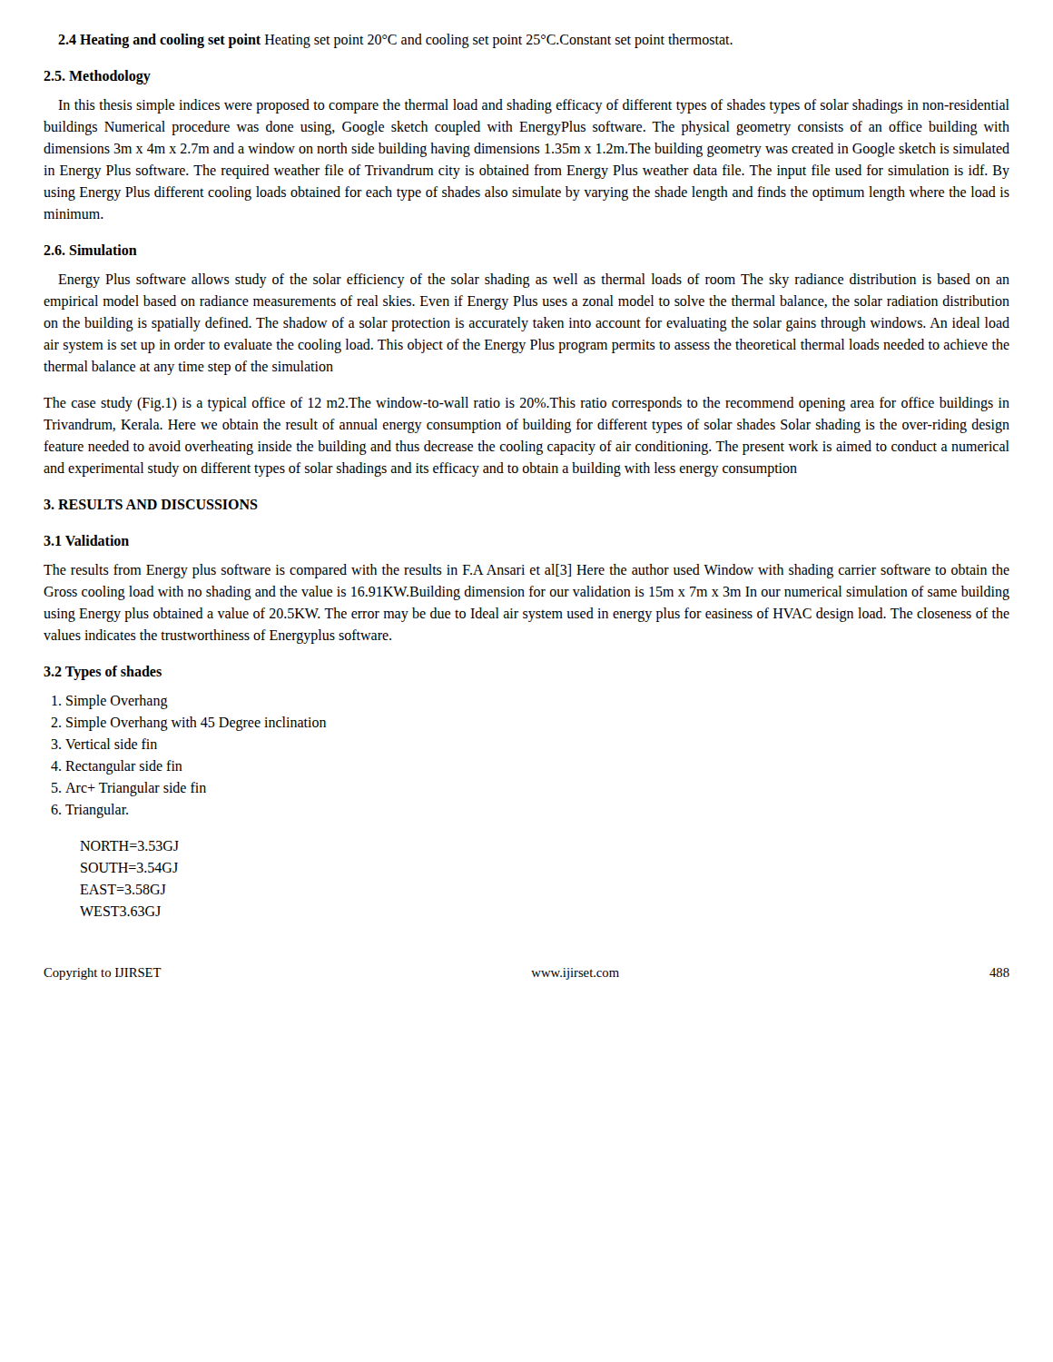2.4 Heating and cooling set point Heating set point 20°C and cooling set point 25°C.Constant set point thermostat.
2.5. Methodology
In this thesis simple indices were proposed to compare the thermal load and shading efficacy of different types of shades types of solar shadings in non-residential buildings Numerical procedure was done using, Google sketch coupled with EnergyPlus software. The physical geometry consists of an office building with dimensions 3m x 4m x 2.7m and a window on north side building having dimensions 1.35m x 1.2m.The building geometry was created in Google sketch is simulated in Energy Plus software. The required weather file of Trivandrum city is obtained from Energy Plus weather data file. The input file used for simulation is idf. By using Energy Plus different cooling loads obtained for each type of shades also simulate by varying the shade length and finds the optimum length where the load is minimum.
2.6. Simulation
Energy Plus software allows study of the solar efficiency of the solar shading as well as thermal loads of room The sky radiance distribution is based on an empirical model based on radiance measurements of real skies. Even if Energy Plus uses a zonal model to solve the thermal balance, the solar radiation distribution on the building is spatially defined. The shadow of a solar protection is accurately taken into account for evaluating the solar gains through windows. An ideal load air system is set up in order to evaluate the cooling load. This object of the Energy Plus program permits to assess the theoretical thermal loads needed to achieve the thermal balance at any time step of the simulation
The case study (Fig.1) is a typical office of 12 m2.The window-to-wall ratio is 20%.This ratio corresponds to the recommend opening area for office buildings in Trivandrum, Kerala. Here we obtain the result of annual energy consumption of building for different types of solar shades Solar shading is the over-riding design feature needed to avoid overheating inside the building and thus decrease the cooling capacity of air conditioning. The present work is aimed to conduct a numerical and experimental study on different types of solar shadings and its efficacy and to obtain a building with less energy consumption
3. RESULTS AND DISCUSSIONS
3.1 Validation
The results from Energy plus software is compared with the results in F.A Ansari et al[3] Here the author used Window with shading carrier software to obtain the Gross cooling load with no shading and the value is 16.91KW.Building dimension for our validation is 15m x 7m x 3m In our numerical simulation of same building using Energy plus obtained a value of 20.5KW. The error may be due to Ideal air system used in energy plus for easiness of HVAC design load. The closeness of the values indicates the trustworthiness of Energyplus software.
3.2 Types of shades
Simple Overhang
Simple Overhang with 45 Degree inclination
Vertical side fin
Rectangular side fin
Arc+ Triangular side fin
Triangular.
NORTH=3.53GJ
SOUTH=3.54GJ
EAST=3.58GJ
WEST3.63GJ
Copyright to IJIRSET www.ijirset.com 488